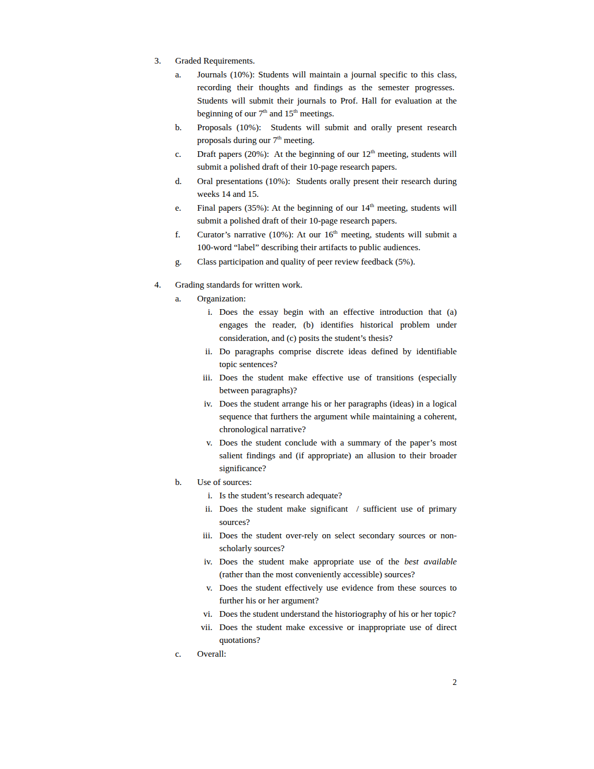Graded Requirements.
Journals (10%): Students will maintain a journal specific to this class, recording their thoughts and findings as the semester progresses. Students will submit their journals to Prof. Hall for evaluation at the beginning of our 7th and 15th meetings.
Proposals (10%): Students will submit and orally present research proposals during our 7th meeting.
Draft papers (20%): At the beginning of our 12th meeting, students will submit a polished draft of their 10-page research papers.
Oral presentations (10%): Students orally present their research during weeks 14 and 15.
Final papers (35%): At the beginning of our 14th meeting, students will submit a polished draft of their 10-page research papers.
Curator’s narrative (10%): At our 16th meeting, students will submit a 100-word “label” describing their artifacts to public audiences.
Class participation and quality of peer review feedback (5%).
Grading standards for written work.
Organization:
Does the essay begin with an effective introduction that (a) engages the reader, (b) identifies historical problem under consideration, and (c) posits the student’s thesis?
Do paragraphs comprise discrete ideas defined by identifiable topic sentences?
Does the student make effective use of transitions (especially between paragraphs)?
Does the student arrange his or her paragraphs (ideas) in a logical sequence that furthers the argument while maintaining a coherent, chronological narrative?
Does the student conclude with a summary of the paper’s most salient findings and (if appropriate) an allusion to their broader significance?
Use of sources:
Is the student’s research adequate?
Does the student make significant / sufficient use of primary sources?
Does the student over-rely on select secondary sources or non-scholarly sources?
Does the student make appropriate use of the best available (rather than the most conveniently accessible) sources?
Does the student effectively use evidence from these sources to further his or her argument?
Does the student understand the historiography of his or her topic?
Does the student make excessive or inappropriate use of direct quotations?
Overall:
2